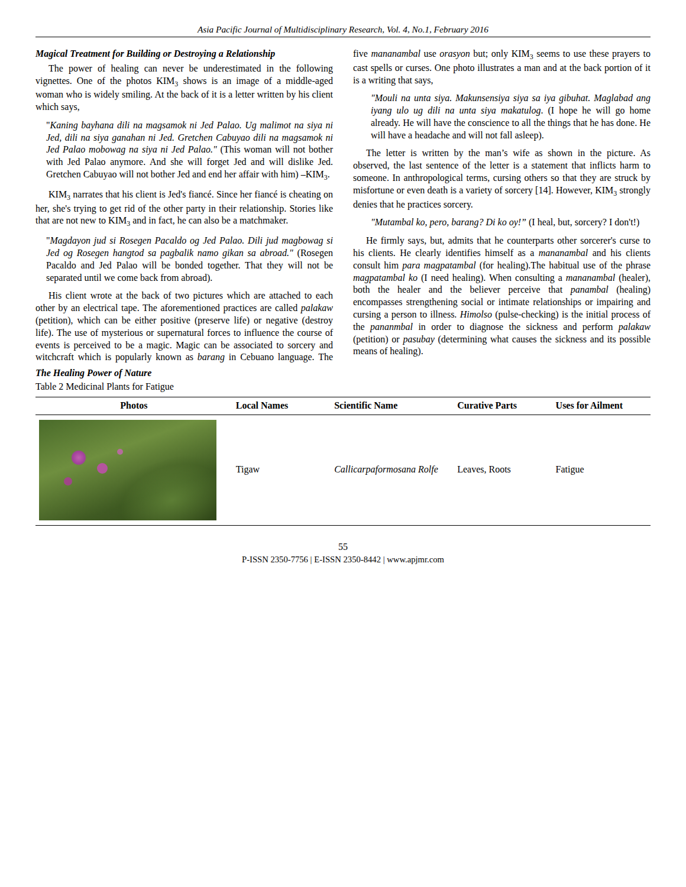Asia Pacific Journal of Multidisciplinary Research, Vol. 4, No.1, February 2016
Magical Treatment for Building or Destroying a Relationship
The power of healing can never be underestimated in the following vignettes. One of the photos KIM3 shows is an image of a middle-aged woman who is widely smiling. At the back of it is a letter written by his client which says,
"Kaning bayhana dili na magsamok ni Jed Palao. Ug malimot na siya ni Jed, dili na siya ganahan ni Jed. Gretchen Cabuyao dili na magsamok ni Jed Palao mobowag na siya ni Jed Palao." (This woman will not bother with Jed Palao anymore. And she will forget Jed and will dislike Jed. Gretchen Cabuyao will not bother Jed and end her affair with him) –KIM3.
KIM3 narrates that his client is Jed's fiancé. Since her fiancé is cheating on her, she's trying to get rid of the other party in their relationship. Stories like that are not new to KIM3 and in fact, he can also be a matchmaker.
"Magdayon jud si Rosegen Pacaldo og Jed Palao. Dili jud magbowag si Jed og Rosegen hangtod sa pagbalik namo gikan sa abroad." (Rosegen Pacaldo and Jed Palao will be bonded together. That they will not be separated until we come back from abroad).
His client wrote at the back of two pictures which are attached to each other by an electrical tape. The aforementioned practices are called palakaw (petition), which can be either positive (preserve life) or negative (destroy life). The use of mysterious or supernatural forces to influence the course of events is perceived to be a magic. Magic can be associated to sorcery and witchcraft which is popularly known as barang in Cebuano language. The five mananambal use orasyon but; only KIM3 seems to use these prayers to cast spells or curses. One photo illustrates a man and at the back portion of it is a writing that says,
"Mouli na unta siya. Makunsensiya siya sa iya gibuhat. Maglabad ang iyang ulo ug dili na unta siya makatulog. (I hope he will go home already. He will have the conscience to all the things that he has done. He will have a headache and will not fall asleep).
The letter is written by the man’s wife as shown in the picture. As observed, the last sentence of the letter is a statement that inflicts harm to someone. In anthropological terms, cursing others so that they are struck by misfortune or even death is a variety of sorcery [14]. However, KIM3 strongly denies that he practices sorcery.
"Mutambal ko, pero, barang? Di ko oy!” (I heal, but, sorcery? I don't!)
He firmly says, but, admits that he counterparts other sorcerer's curse to his clients. He clearly identifies himself as a mananambal and his clients consult him para magpatambal (for healing).The habitual use of the phrase magpatambal ko (I need healing). When consulting a mananambal (healer), both the healer and the believer perceive that panambal (healing) encompasses strengthening social or intimate relationships or impairing and cursing a person to illness. Himolso (pulse-checking) is the initial process of the pananmbal in order to diagnose the sickness and perform palakaw (petition) or pasubay (determining what causes the sickness and its possible means of healing).
The Healing Power of Nature
Table 2 Medicinal Plants for Fatigue
| Photos | Local Names | Scientific Name | Curative Parts | Uses for Ailment |
| --- | --- | --- | --- | --- |
| | Tigaw | Callicarpaformosana Rolfe | Leaves, Roots | Fatigue |
55
P-ISSN 2350-7756 | E-ISSN 2350-8442 | www.apjmr.com